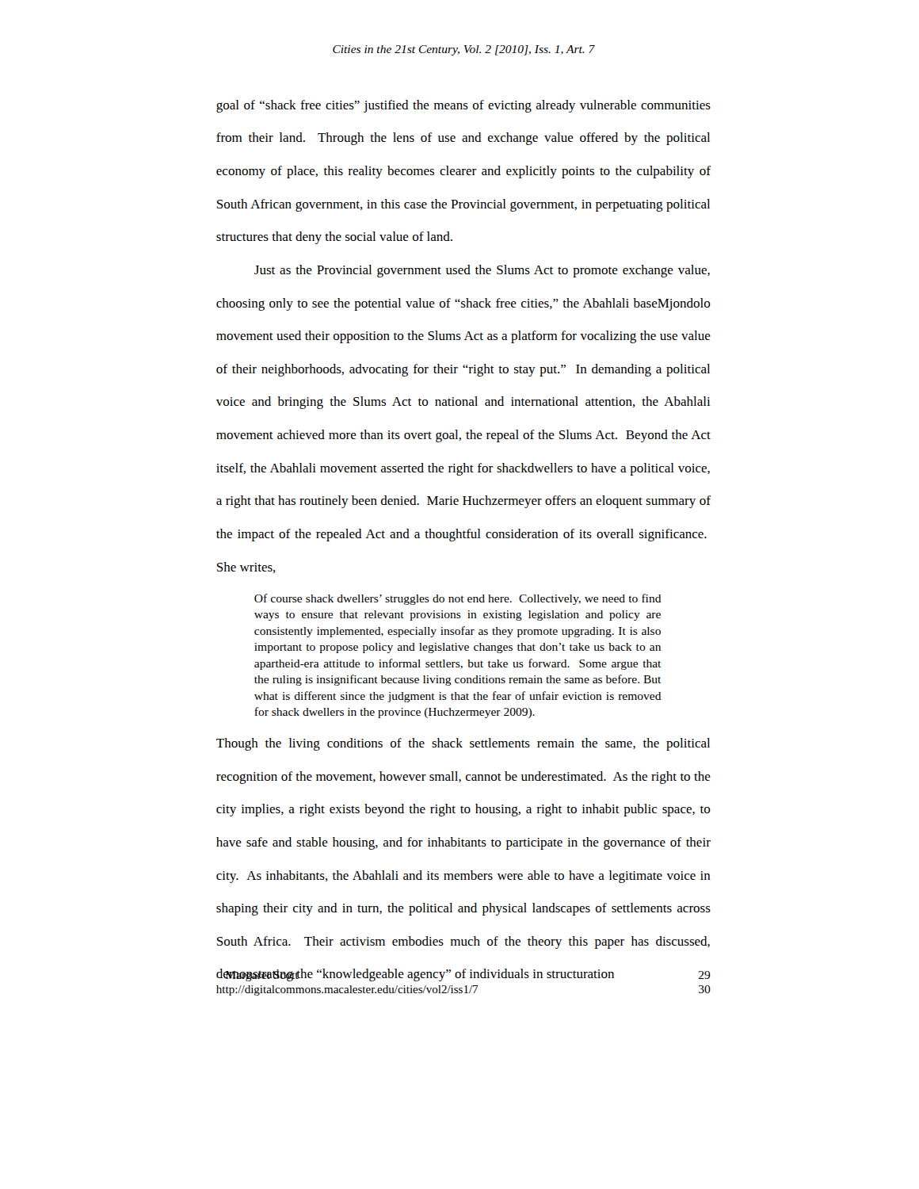Cities in the 21st Century, Vol. 2 [2010], Iss. 1, Art. 7
goal of “shack free cities” justified the means of evicting already vulnerable communities from their land. Through the lens of use and exchange value offered by the political economy of place, this reality becomes clearer and explicitly points to the culpability of South African government, in this case the Provincial government, in perpetuating political structures that deny the social value of land.
Just as the Provincial government used the Slums Act to promote exchange value, choosing only to see the potential value of “shack free cities,” the Abahlali baseMjondolo movement used their opposition to the Slums Act as a platform for vocalizing the use value of their neighborhoods, advocating for their “right to stay put.” In demanding a political voice and bringing the Slums Act to national and international attention, the Abahlali movement achieved more than its overt goal, the repeal of the Slums Act. Beyond the Act itself, the Abahlali movement asserted the right for shackdwellers to have a political voice, a right that has routinely been denied. Marie Huchzermeyer offers an eloquent summary of the impact of the repealed Act and a thoughtful consideration of its overall significance. She writes,
Of course shack dwellers’ struggles do not end here. Collectively, we need to find ways to ensure that relevant provisions in existing legislation and policy are consistently implemented, especially insofar as they promote upgrading. It is also important to propose policy and legislative changes that don’t take us back to an apartheid-era attitude to informal settlers, but take us forward. Some argue that the ruling is insignificant because living conditions remain the same as before. But what is different since the judgment is that the fear of unfair eviction is removed for shack dwellers in the province (Huchzermeyer 2009).
Though the living conditions of the shack settlements remain the same, the political recognition of the movement, however small, cannot be underestimated. As the right to the city implies, a right exists beyond the right to housing, a right to inhabit public space, to have safe and stable housing, and for inhabitants to participate in the governance of their city. As inhabitants, the Abahlali and its members were able to have a legitimate voice in shaping their city and in turn, the political and physical landscapes of settlements across South Africa. Their activism embodies much of the theory this paper has discussed, demonstrating the “knowledgeable agency” of individuals in structuration
Margaret Scott
29
http://digitalcommons.macalester.edu/cities/vol2/iss1/7
30